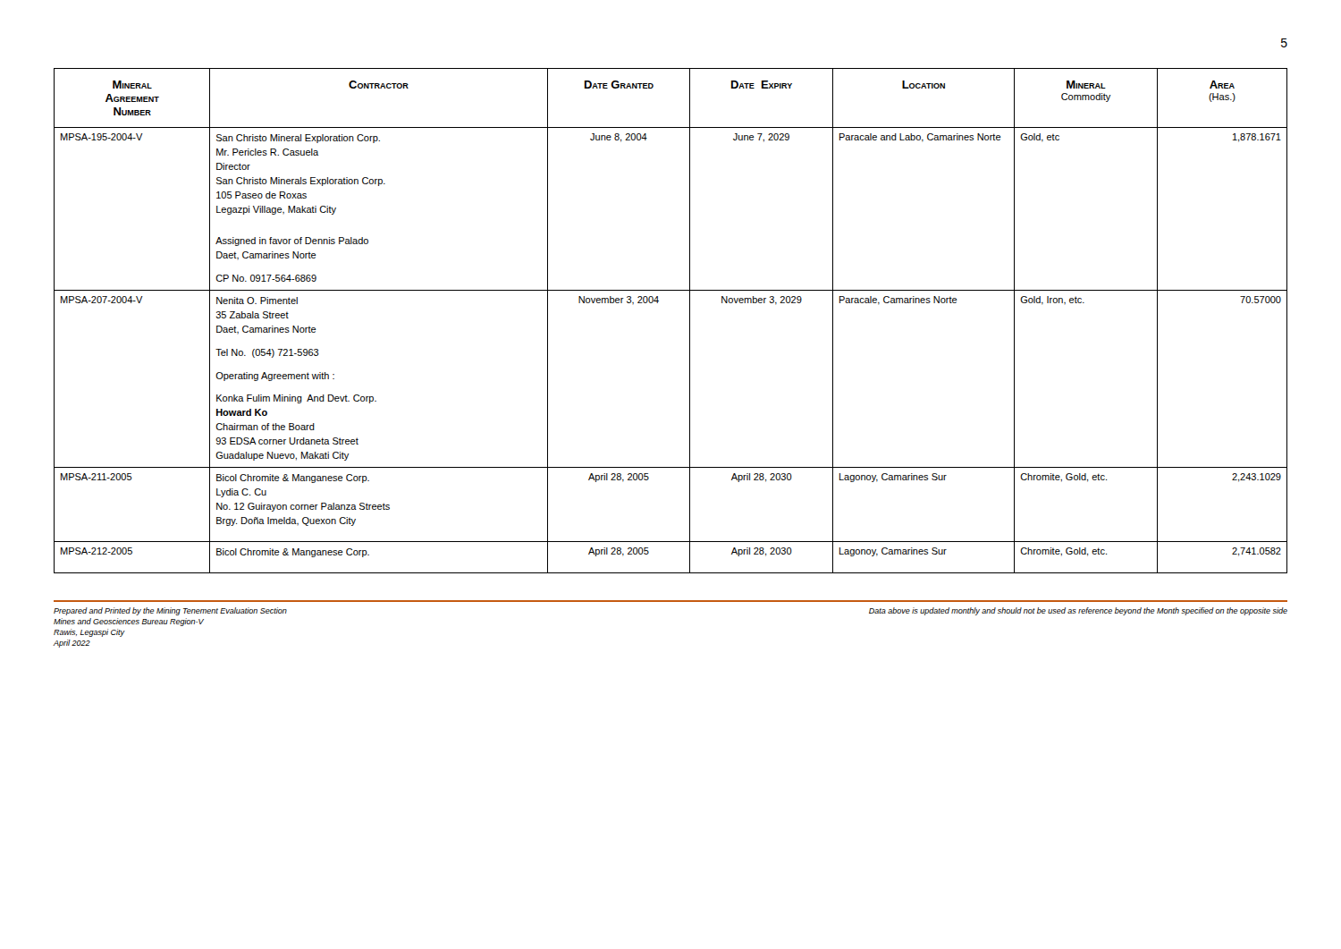5
| Mineral Agreement Number | Contractor | Date Granted | Date Expiry | Location | Mineral Commodity | Area (Has.) |
| --- | --- | --- | --- | --- | --- | --- |
| MPSA-195-2004-V | San Christo Mineral Exploration Corp. Mr. Pericles R. Casuela Director San Christo Minerals Exploration Corp. 105 Paseo de Roxas Legazpi Village, Makati City Assigned in favor of Dennis Palado Daet, Camarines Norte CP No. 0917-564-6869 | June 8, 2004 | June 7, 2029 | Paracale and Labo, Camarines Norte | Gold, etc | 1,878.1671 |
| MPSA-207-2004-V | Nenita O. Pimentel 35 Zabala Street Daet, Camarines Norte Tel No. (054) 721-5963 Operating Agreement with : Konka Fulim Mining And Devt. Corp. Howard Ko Chairman of the Board 93 EDSA corner Urdaneta Street Guadalupe Nuevo, Makati City | November 3, 2004 | November 3, 2029 | Paracale, Camarines Norte | Gold, Iron, etc. | 70.57000 |
| MPSA-211-2005 | Bicol Chromite & Manganese Corp. Lydia C. Cu No. 12 Guirayon corner Palanza Streets Brgy. Doña Imelda, Quexon City | April 28, 2005 | April 28, 2030 | Lagonoy, Camarines Sur | Chromite, Gold, etc. | 2,243.1029 |
| MPSA-212-2005 | Bicol Chromite & Manganese Corp. | April 28, 2005 | April 28, 2030 | Lagonoy, Camarines Sur | Chromite, Gold, etc. | 2,741.0582 |
Prepared and Printed by the Mining Tenement Evaluation Section
Mines and Geosciences Bureau Region-V
Rawis, Legaspi City
April 2022
Data above is updated monthly and should not be used as reference beyond the Month specified on the opposite side